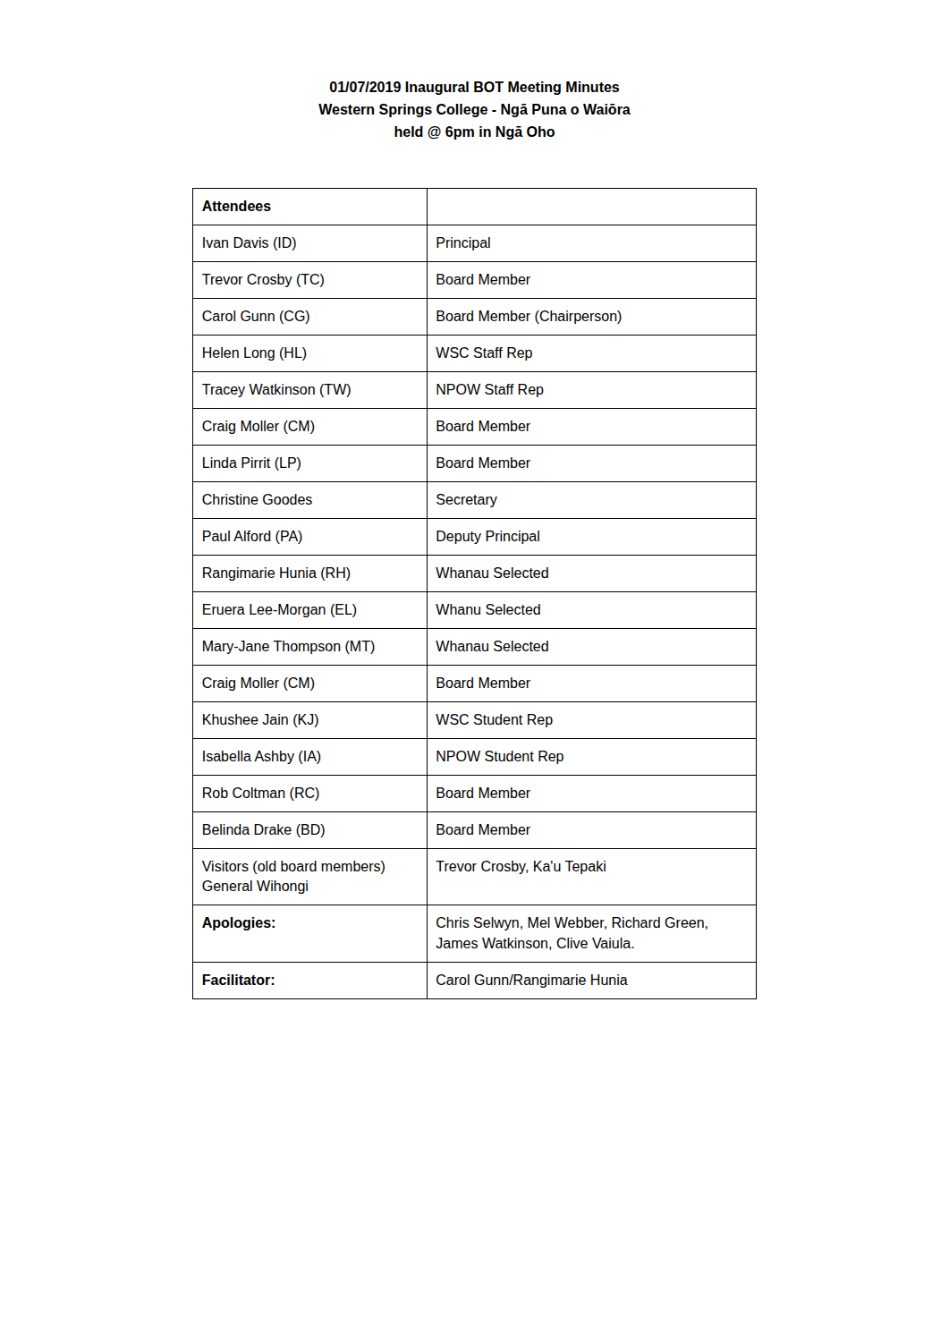01/07/2019 Inaugural BOT Meeting Minutes
Western Springs College - Ngā Puna o Waiōra
held @ 6pm in Ngā Oho
| Attendees | |
| Ivan Davis (ID) | Principal |
| Trevor Crosby (TC) | Board Member |
| Carol Gunn (CG) | Board Member (Chairperson) |
| Helen Long (HL) | WSC Staff Rep |
| Tracey Watkinson (TW) | NPOW Staff Rep |
| Craig Moller (CM) | Board Member |
| Linda Pirrit (LP) | Board Member |
| Christine Goodes | Secretary |
| Paul Alford (PA) | Deputy Principal |
| Rangimarie Hunia (RH) | Whanau Selected |
| Eruera Lee-Morgan (EL) | Whanu Selected |
| Mary-Jane Thompson (MT) | Whanau Selected |
| Craig Moller (CM) | Board Member |
| Khushee Jain (KJ) | WSC Student Rep |
| Isabella Ashby (IA) | NPOW Student Rep |
| Rob Coltman (RC) | Board Member |
| Belinda Drake (BD) | Board Member |
| Visitors (old board members) General Wihongi | Trevor Crosby, Ka'u Tepaki |
| Apologies: | Chris Selwyn, Mel Webber, Richard Green, James Watkinson, Clive Vaiula. |
| Facilitator: | Carol Gunn/Rangimarie Hunia |